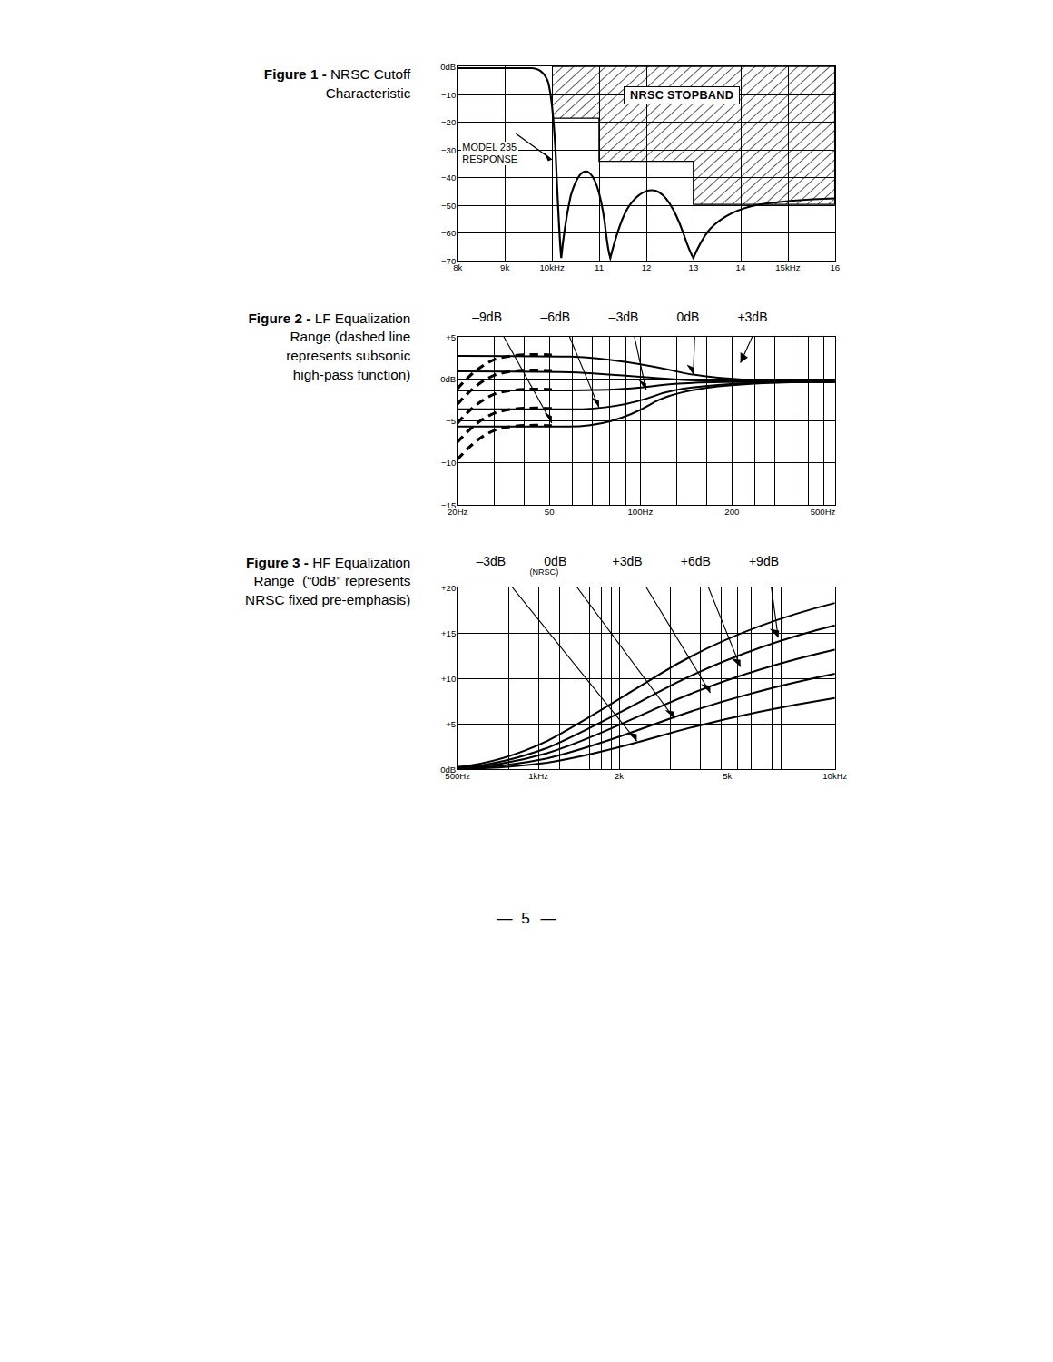Figure 1 - NRSC Cutoff
Characteristic
0dB
−10
−20
−30
−40
−50
−60
−70
8k
9k
10kHz
11
12
13
14
15kHz
16
NRSC STOPBAND
MODEL 235
RESPONSE
Figure 2 - LF Equalization
Range (dashed line
represents subsonic
high-pass function)
–9dB –6dB –3dB 0dB +3dB
+5
0dB
−5
−10
−15
20Hz
50
100Hz
200
500Hz
Figure 3 - HF Equalization
Range (“0dB” represents
NRSC fixed pre-emphasis)
–3dB 0dB(NRSC) +3dB +6dB +9dB
+20
+15
+10
+5
0dB
500Hz
1kHz
2k
5k
10kHz
— 5 —